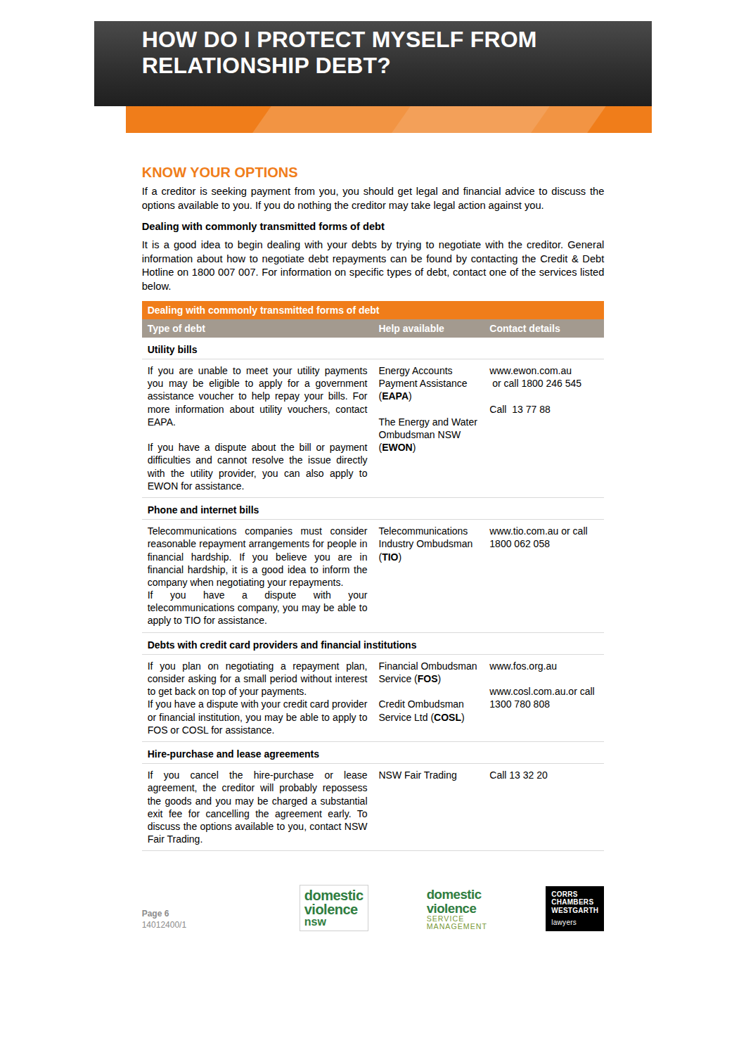How do I protect myself from relationship debt?
Know your options
If a creditor is seeking payment from you, you should get legal and financial advice to discuss the options available to you. If you do nothing the creditor may take legal action against you.
Dealing with commonly transmitted forms of debt
It is a good idea to begin dealing with your debts by trying to negotiate with the creditor. General information about how to negotiate debt repayments can be found by contacting the Credit & Debt Hotline on 1800 007 007. For information on specific types of debt, contact one of the services listed below.
Dealing with commonly transmitted forms of debt
| Type of debt | Help available | Contact details |
| --- | --- | --- |
| Utility bills |
| If you are unable to meet your utility payments you may be eligible to apply for a government assistance voucher to help repay your bills. For more information about utility vouchers, contact EAPA. If you have a dispute about the bill or payment difficulties and cannot resolve the issue directly with the utility provider, you can also apply to EWON for assistance. | Energy Accounts Payment Assistance ( EAPA ) The Energy and Water Ombudsman NSW ( EWON ) | www.ewon.com.au or call 1800 246 545 Call 13 77 88 |
| Phone and internet bills |
| Telecommunications companies must consider reasonable repayment arrangements for people in financial hardship. If you believe you are in financial hardship, it is a good idea to inform the company when negotiating your repayments. If you have a dispute with your telecommunications company, you may be able to apply to TIO for assistance. | Telecommunications Industry Ombudsman ( TIO ) | www.tio.com.au or call 1800 062 058 |
| Debts with credit card providers and financial institutions |
| If you plan on negotiating a repayment plan, consider asking for a small period without interest to get back on top of your payments. If you have a dispute with your credit card provider or financial institution, you may be able to apply to FOS or COSL for assistance. | Financial Ombudsman Service ( FOS ) Credit Ombudsman Service Ltd ( COSL ) | www.fos.org.au www.cosl.com.au.or call 1300 780 808 |
| Hire-purchase and lease agreements |
| If you cancel the hire-purchase or lease agreement, the creditor will probably repossess the goods and you may be charged a substantial exit fee for cancelling the agreement early. To discuss the options available to you, contact NSW Fair Trading. | NSW Fair Trading | Call 13 32 20 |
Page 6
14012400/1
domestic violence nsw
domestic violence SERVICE MANAGEMENT
CORRS
CHAMBERS
WESTGARTH lawyers